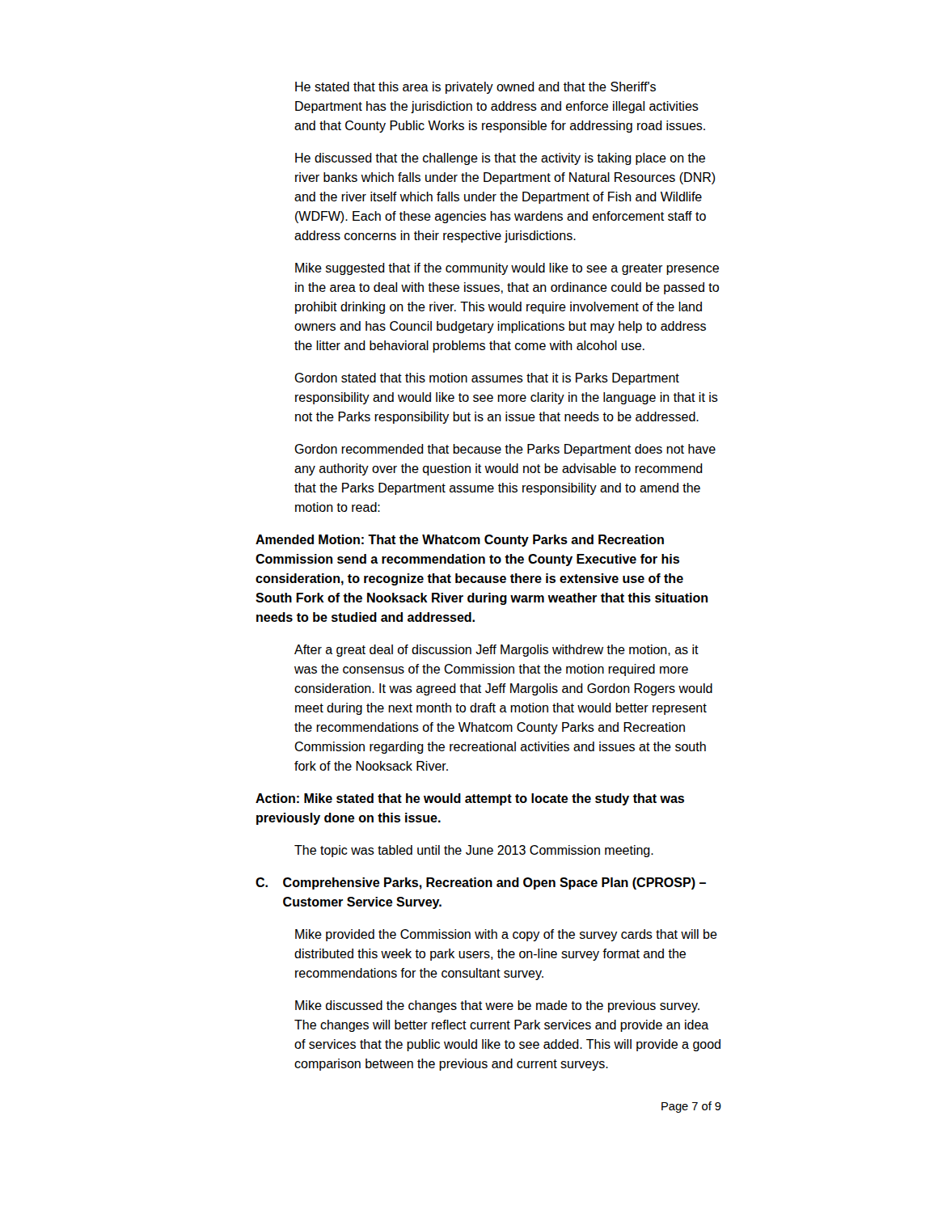He stated that this area is privately owned and that the Sheriff's Department has the jurisdiction to address and enforce illegal activities and that County Public Works is responsible for addressing road issues.
He discussed that the challenge is that the activity is taking place on the river banks which falls under the Department of Natural Resources (DNR) and the river itself which falls under the Department of Fish and Wildlife (WDFW). Each of these agencies has wardens and enforcement staff to address concerns in their respective jurisdictions.
Mike suggested that if the community would like to see a greater presence in the area to deal with these issues, that an ordinance could be passed to prohibit drinking on the river. This would require involvement of the land owners and has Council budgetary implications but may help to address the litter and behavioral problems that come with alcohol use.
Gordon stated that this motion assumes that it is Parks Department responsibility and would like to see more clarity in the language in that it is not the Parks responsibility but is an issue that needs to be addressed.
Gordon recommended that because the Parks Department does not have any authority over the question it would not be advisable to recommend that the Parks Department assume this responsibility and to amend the motion to read:
Amended Motion: That the Whatcom County Parks and Recreation Commission send a recommendation to the County Executive for his consideration, to recognize that because there is extensive use of the South Fork of the Nooksack River during warm weather that this situation needs to be studied and addressed.
After a great deal of discussion Jeff Margolis withdrew the motion, as it was the consensus of the Commission that the motion required more consideration. It was agreed that Jeff Margolis and Gordon Rogers would meet during the next month to draft a motion that would better represent the recommendations of the Whatcom County Parks and Recreation Commission regarding the recreational activities and issues at the south fork of the Nooksack River.
Action: Mike stated that he would attempt to locate the study that was previously done on this issue.
The topic was tabled until the June 2013 Commission meeting.
C. Comprehensive Parks, Recreation and Open Space Plan (CPROSP) – Customer Service Survey.
Mike provided the Commission with a copy of the survey cards that will be distributed this week to park users, the on-line survey format and the recommendations for the consultant survey.
Mike discussed the changes that were be made to the previous survey. The changes will better reflect current Park services and provide an idea of services that the public would like to see added. This will provide a good comparison between the previous and current surveys.
Page 7 of 9